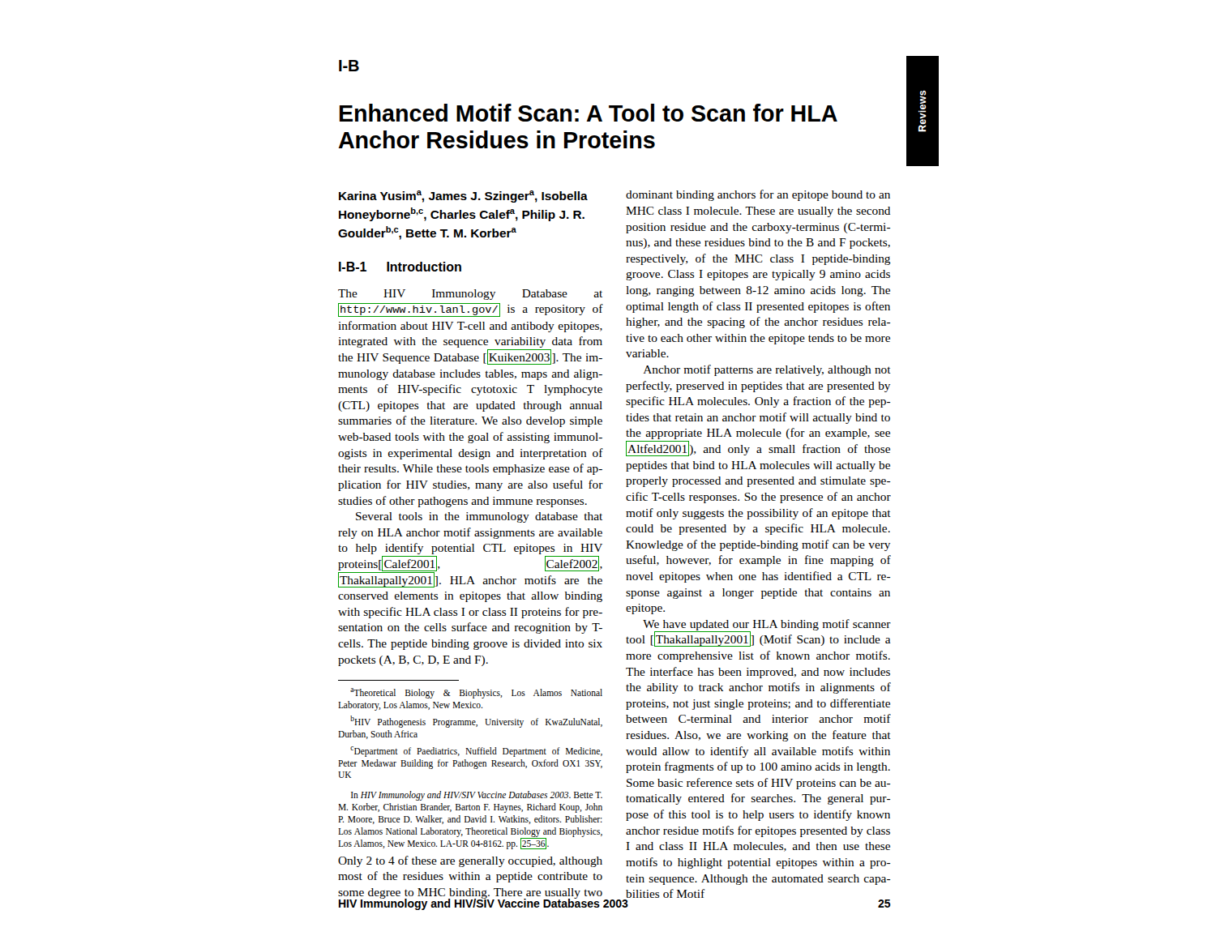Reviews
I-B
Enhanced Motif Scan: A Tool to Scan for HLA Anchor Residues in Proteins
Karina Yusima, James J. Szingera, Isobella Honeyborneb,c, Charles Calefa, Philip J. R. Goulderb,c, Bette T. M. Korbera
I-B-1 Introduction
The HIV Immunology Database at http://www.hiv.lanl.gov/ is a repository of information about HIV T-cell and antibody epitopes, integrated with the sequence variability data from the HIV Sequence Database [Kuiken2003]. The immunology database includes tables, maps and alignments of HIV-specific cytotoxic T lymphocyte (CTL) epitopes that are updated through annual summaries of the literature. We also develop simple web-based tools with the goal of assisting immunologists in experimental design and interpretation of their results. While these tools emphasize ease of application for HIV studies, many are also useful for studies of other pathogens and immune responses.
Several tools in the immunology database that rely on HLA anchor motif assignments are available to help identify potential CTL epitopes in HIV proteins[Calef2001, Calef2002, Thakallapally2001]. HLA anchor motifs are the conserved elements in epitopes that allow binding with specific HLA class I or class II proteins for presentation on the cells surface and recognition by T-cells. The peptide binding groove is divided into six pockets (A, B, C, D, E and F).
aTheoretical Biology & Biophysics, Los Alamos National Laboratory, Los Alamos, New Mexico.
bHIV Pathogenesis Programme, University of KwaZuluNatal, Durban, South Africa
cDepartment of Paediatrics, Nuffield Department of Medicine, Peter Medawar Building for Pathogen Research, Oxford OX1 3SY, UK
In HIV Immunology and HIV/SIV Vaccine Databases 2003. Bette T. M. Korber, Christian Brander, Barton F. Haynes, Richard Koup, John P. Moore, Bruce D. Walker, and David I. Watkins, editors. Publisher: Los Alamos National Laboratory, Theoretical Biology and Biophysics, Los Alamos, New Mexico. LA-UR 04-8162. pp. 25–36.
Only 2 to 4 of these are generally occupied, although most of the residues within a peptide contribute to some degree to MHC binding. There are usually two dominant binding anchors for an epitope bound to an MHC class I molecule. These are usually the second position residue and the carboxy-terminus (C-terminus), and these residues bind to the B and F pockets, respectively, of the MHC class I peptide-binding groove. Class I epitopes are typically 9 amino acids long, ranging between 8-12 amino acids long. The optimal length of class II presented epitopes is often higher, and the spacing of the anchor residues relative to each other within the epitope tends to be more variable.
Anchor motif patterns are relatively, although not perfectly, preserved in peptides that are presented by specific HLA molecules. Only a fraction of the peptides that retain an anchor motif will actually bind to the appropriate HLA molecule (for an example, see Altfeld2001), and only a small fraction of those peptides that bind to HLA molecules will actually be properly processed and presented and stimulate specific T-cells responses. So the presence of an anchor motif only suggests the possibility of an epitope that could be presented by a specific HLA molecule. Knowledge of the peptide-binding motif can be very useful, however, for example in fine mapping of novel epitopes when one has identified a CTL response against a longer peptide that contains an epitope.
We have updated our HLA binding motif scanner tool [Thakallapally2001] (Motif Scan) to include a more comprehensive list of known anchor motifs. The interface has been improved, and now includes the ability to track anchor motifs in alignments of proteins, not just single proteins; and to differentiate between C-terminal and interior anchor motif residues. Also, we are working on the feature that would allow to identify all available motifs within protein fragments of up to 100 amino acids in length. Some basic reference sets of HIV proteins can be automatically entered for searches. The general purpose of this tool is to help users to identify known anchor residue motifs for epitopes presented by class I and class II HLA molecules, and then use these motifs to highlight potential epitopes within a protein sequence. Although the automated search capabilities of Motif
HIV Immunology and HIV/SIV Vaccine Databases 2003
25